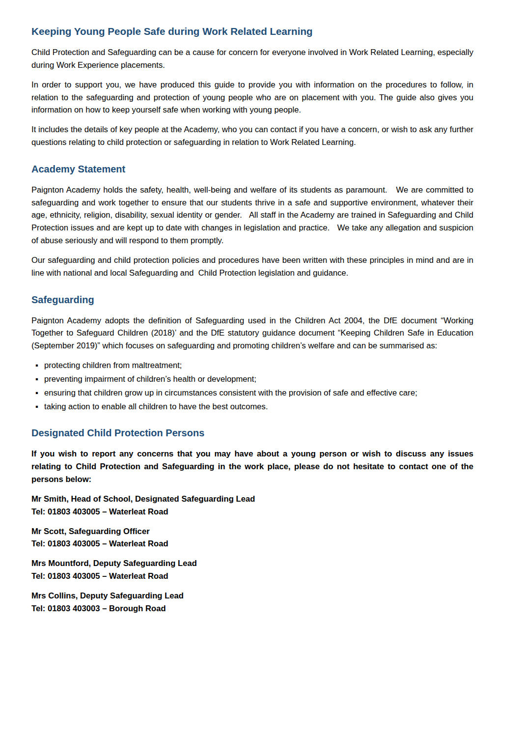Keeping Young People Safe during Work Related Learning
Child Protection and Safeguarding can be a cause for concern for everyone involved in Work Related Learning, especially during Work Experience placements.
In order to support you, we have produced this guide to provide you with information on the procedures to follow, in relation to the safeguarding and protection of young people who are on placement with you. The guide also gives you information on how to keep yourself safe when working with young people.
It includes the details of key people at the Academy, who you can contact if you have a concern, or wish to ask any further questions relating to child protection or safeguarding in relation to Work Related Learning.
Academy Statement
Paignton Academy holds the safety, health, well-being and welfare of its students as paramount. We are committed to safeguarding and work together to ensure that our students thrive in a safe and supportive environment, whatever their age, ethnicity, religion, disability, sexual identity or gender. All staff in the Academy are trained in Safeguarding and Child Protection issues and are kept up to date with changes in legislation and practice. We take any allegation and suspicion of abuse seriously and will respond to them promptly.
Our safeguarding and child protection policies and procedures have been written with these principles in mind and are in line with national and local Safeguarding and Child Protection legislation and guidance.
Safeguarding
Paignton Academy adopts the definition of Safeguarding used in the Children Act 2004, the DfE document “Working Together to Safeguard Children (2018)’ and the DfE statutory guidance document “Keeping Children Safe in Education (September 2019)” which focuses on safeguarding and promoting children’s welfare and can be summarised as:
protecting children from maltreatment;
preventing impairment of children’s health or development;
ensuring that children grow up in circumstances consistent with the provision of safe and effective care;
taking action to enable all children to have the best outcomes.
Designated Child Protection Persons
If you wish to report any concerns that you may have about a young person or wish to discuss any issues relating to Child Protection and Safeguarding in the work place, please do not hesitate to contact one of the persons below:
Mr Smith, Head of School, Designated Safeguarding Lead
Tel: 01803 403005 – Waterleat Road
Mr Scott, Safeguarding Officer
Tel: 01803 403005 – Waterleat Road
Mrs Mountford, Deputy Safeguarding Lead
Tel: 01803 403005 – Waterleat Road
Mrs Collins, Deputy Safeguarding Lead
Tel: 01803 403003 – Borough Road